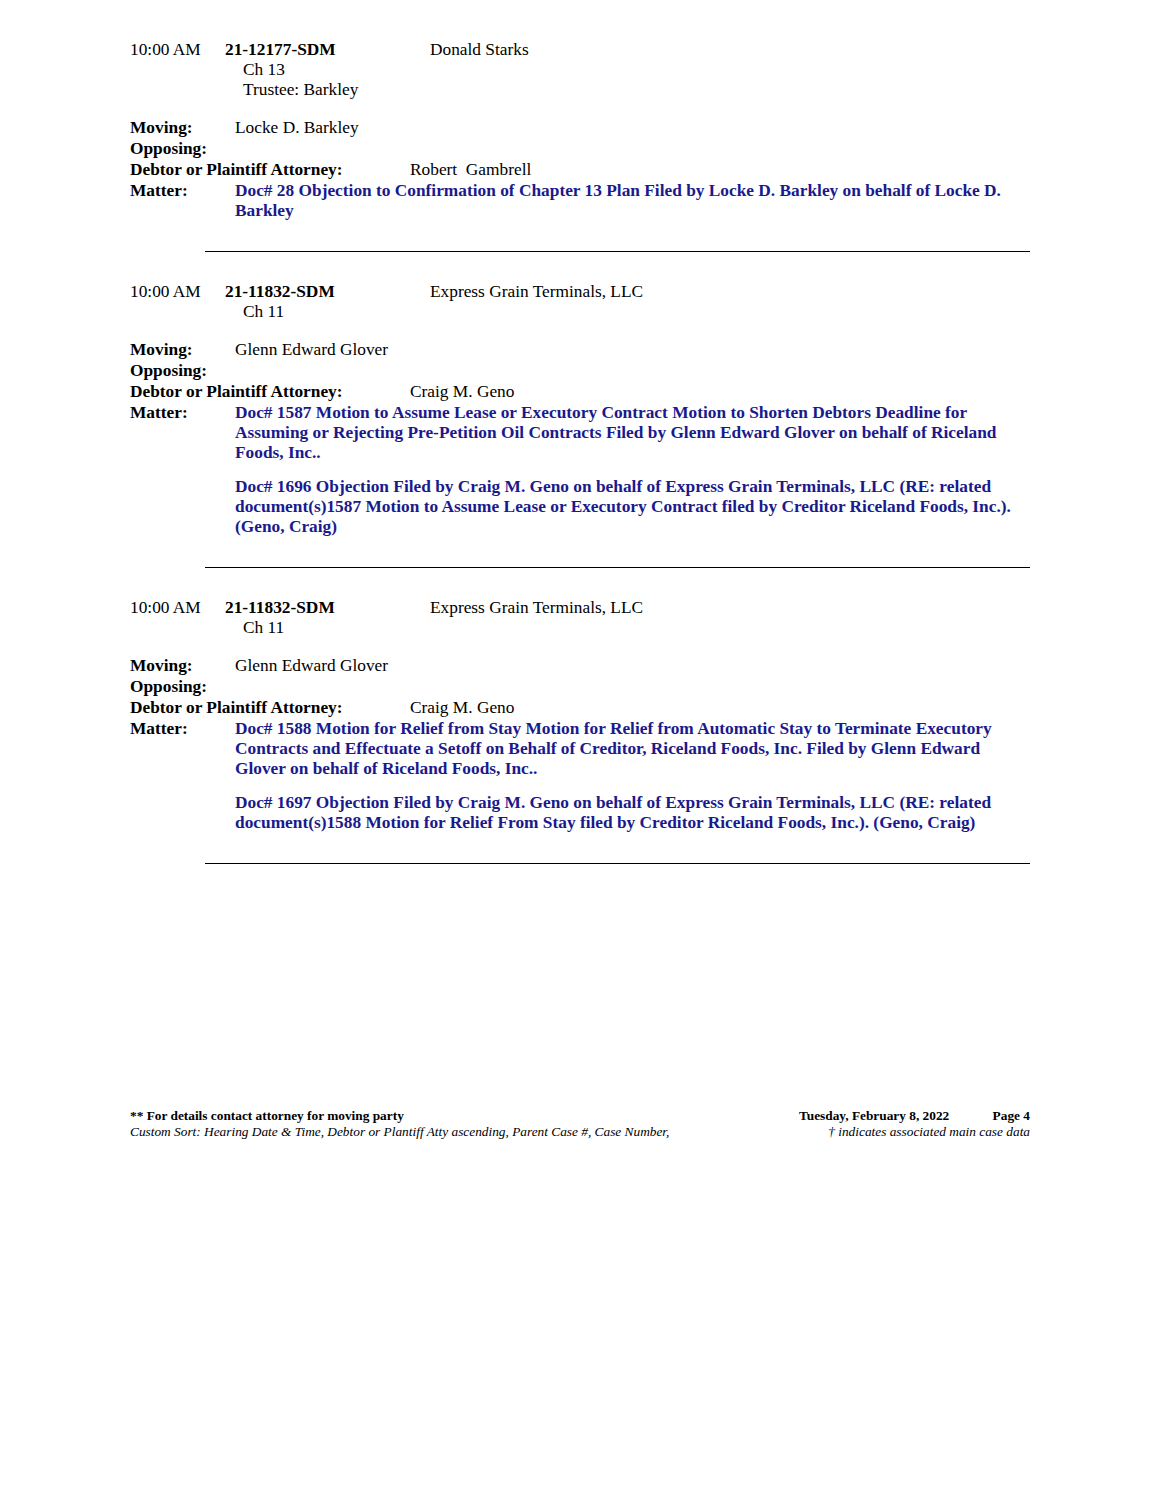10:00 AM
21-12177-SDM
Ch 13
Trustee: Barkley
Donald Starks
Moving:
Locke D. Barkley
Opposing:
Debtor or Plaintiff Attorney:
Robert Gambrell
Matter:
Doc# 28 Objection to Confirmation of Chapter 13 Plan Filed by Locke D. Barkley on behalf of Locke D. Barkley
10:00 AM
21-11832-SDM
Ch 11
Express Grain Terminals, LLC
Moving:
Glenn Edward Glover
Opposing:
Debtor or Plaintiff Attorney:
Craig M. Geno
Matter:
Doc# 1587 Motion to Assume Lease or Executory Contract Motion to Shorten Debtors Deadline for Assuming or Rejecting Pre-Petition Oil Contracts Filed by Glenn Edward Glover on behalf of Riceland Foods, Inc..
Doc# 1696 Objection Filed by Craig M. Geno on behalf of Express Grain Terminals, LLC (RE: related document(s)1587 Motion to Assume Lease or Executory Contract filed by Creditor Riceland Foods, Inc.). (Geno, Craig)
10:00 AM
21-11832-SDM
Ch 11
Express Grain Terminals, LLC
Moving:
Glenn Edward Glover
Opposing:
Debtor or Plaintiff Attorney:
Craig M. Geno
Matter:
Doc# 1588 Motion for Relief from Stay Motion for Relief from Automatic Stay to Terminate Executory Contracts and Effectuate a Setoff on Behalf of Creditor, Riceland Foods, Inc. Filed by Glenn Edward Glover on behalf of Riceland Foods, Inc..
Doc# 1697 Objection Filed by Craig M. Geno on behalf of Express Grain Terminals, LLC (RE: related document(s)1588 Motion for Relief From Stay filed by Creditor Riceland Foods, Inc.). (Geno, Craig)
** For details contact attorney for moving party
Custom Sort: Hearing Date & Time, Debtor or Plantiff Atty ascending, Parent Case #, Case Number,
Tuesday, February 8, 2022 Page 4
† indicates associated main case data